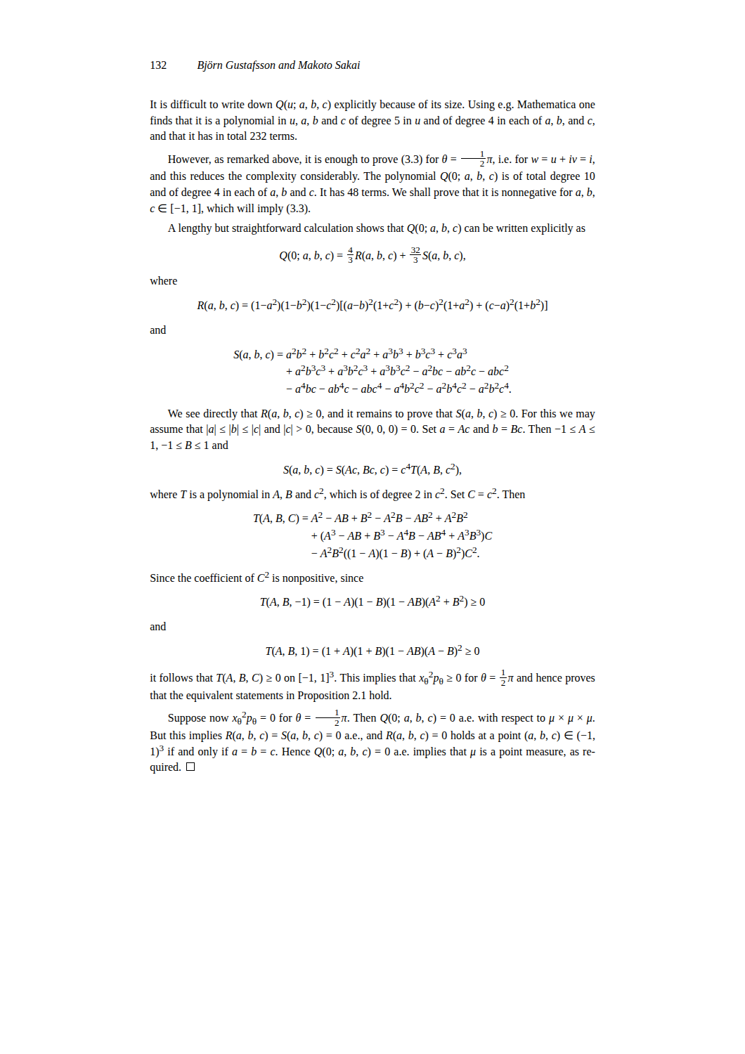132 Björn Gustafsson and Makoto Sakai
It is difficult to write down Q(u; a, b, c) explicitly because of its size. Using e.g. Mathematica one finds that it is a polynomial in u, a, b and c of degree 5 in u and of degree 4 in each of a, b, and c, and that it has in total 232 terms.
However, as remarked above, it is enough to prove (3.3) for θ = 12 π, i.e. for w = u + iv = i, and this reduces the complexity considerably. The polynomial Q(0; a, b, c) is of total degree 10 and of degree 4 in each of a, b and c. It has 48 terms. We shall prove that it is nonnegative for a, b, c ∈ [−1, 1], which will imply (3.3).
A lengthy but straightforward calculation shows that Q(0; a, b, c) can be written explicitly as
Q(0; a, b, c) = 43 R(a, b, c) + 323 S(a, b, c),
where
R(a, b, c) = (1−a2)(1−b2)(1−c2)[(a−b)2(1+c2) + (b−c)2(1+a2) + (c−a)2(1+b2)]
and
S(a, b, c) =
a2b2 + b2c2 + c2a2 + a3b3 + b3c3 + c3a3
+ a2b3c3 + a3b2c3 + a3b3c2 − a2bc − ab2c − abc2
− a4bc − ab4c − abc4 − a4b2c2 − a2b4c2 − a2b2c4.
We see directly that R(a, b, c) ≥ 0, and it remains to prove that S(a, b, c) ≥ 0. For this we may assume that |a| ≤ |b| ≤ |c| and |c| > 0, because S(0, 0, 0) = 0. Set a = Ac and b = Bc. Then −1 ≤ A ≤ 1, −1 ≤ B ≤ 1 and
S(a, b, c) = S(Ac, Bc, c) = c4T(A, B, c2),
where T is a polynomial in A, B and c2, which is of degree 2 in c2. Set C = c2. Then
T(A, B, C) =
A2 − AB + B2 − A2B − AB2 + A2B2
+ (A3 − AB + B3 − A4B − AB4 + A3B3)C
− A2B2((1 − A)(1 − B) + (A − B)2) C2.
Since the coefficient of C2 is nonpositive, since
T(A, B, −1) = (1 − A)(1 − B)(1 − AB)(A2 + B2) ≥ 0
and
T(A, B, 1) = (1 + A)(1 + B)(1 − AB)(A − B)2 ≥ 0
it follows that T(A, B, C) ≥ 0 on [−1, 1]3. This implies that xθ2pθ ≥ 0 for θ = 12 π and hence proves that the equivalent statements in Proposition 2.1 hold.
Suppose now xθ2pθ = 0 for θ = 12 π. Then Q(0; a, b, c) = 0 a.e. with respect to μ × μ × μ. But this implies R(a, b, c) = S(a, b, c) = 0 a.e., and R(a, b, c) = 0 holds at a point (a, b, c) ∈ (−1, 1)3 if and only if a = b = c. Hence Q(0; a, b, c) = 0 a.e. implies that μ is a point measure, as required.